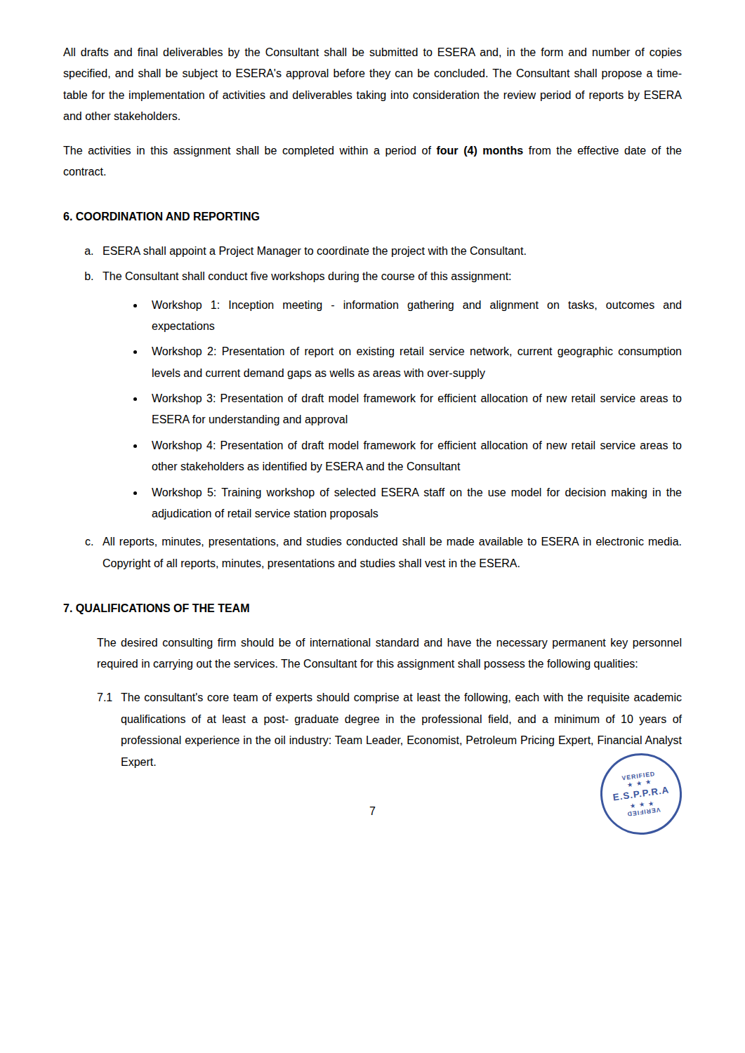All drafts and final deliverables by the Consultant shall be submitted to ESERA and, in the form and number of copies specified, and shall be subject to ESERA's approval before they can be concluded. The Consultant shall propose a time-table for the implementation of activities and deliverables taking into consideration the review period of reports by ESERA and other stakeholders.
The activities in this assignment shall be completed within a period of four (4) months from the effective date of the contract.
6. COORDINATION AND REPORTING
ESERA shall appoint a Project Manager to coordinate the project with the Consultant.
The Consultant shall conduct five workshops during the course of this assignment:
Workshop 1: Inception meeting - information gathering and alignment on tasks, outcomes and expectations
Workshop 2: Presentation of report on existing retail service network, current geographic consumption levels and current demand gaps as wells as areas with over-supply
Workshop 3: Presentation of draft model framework for efficient allocation of new retail service areas to ESERA for understanding and approval
Workshop 4: Presentation of draft model framework for efficient allocation of new retail service areas to other stakeholders as identified by ESERA and the Consultant
Workshop 5: Training workshop of selected ESERA staff on the use model for decision making in the adjudication of retail service station proposals
All reports, minutes, presentations, and studies conducted shall be made available to ESERA in electronic media. Copyright of all reports, minutes, presentations and studies shall vest in the ESERA.
7. QUALIFICATIONS OF THE TEAM
The desired consulting firm should be of international standard and have the necessary permanent key personnel required in carrying out the services. The Consultant for this assignment shall possess the following qualities:
7.1 The consultant's core team of experts should comprise at least the following, each with the requisite academic qualifications of at least a post- graduate degree in the professional field, and a minimum of 10 years of professional experience in the oil industry: Team Leader, Economist, Petroleum Pricing Expert, Financial Analyst Expert.
7
VERIFIED
★ ★ ★
E.S.P.P.R.A
★ ★ ★
VERIFIED